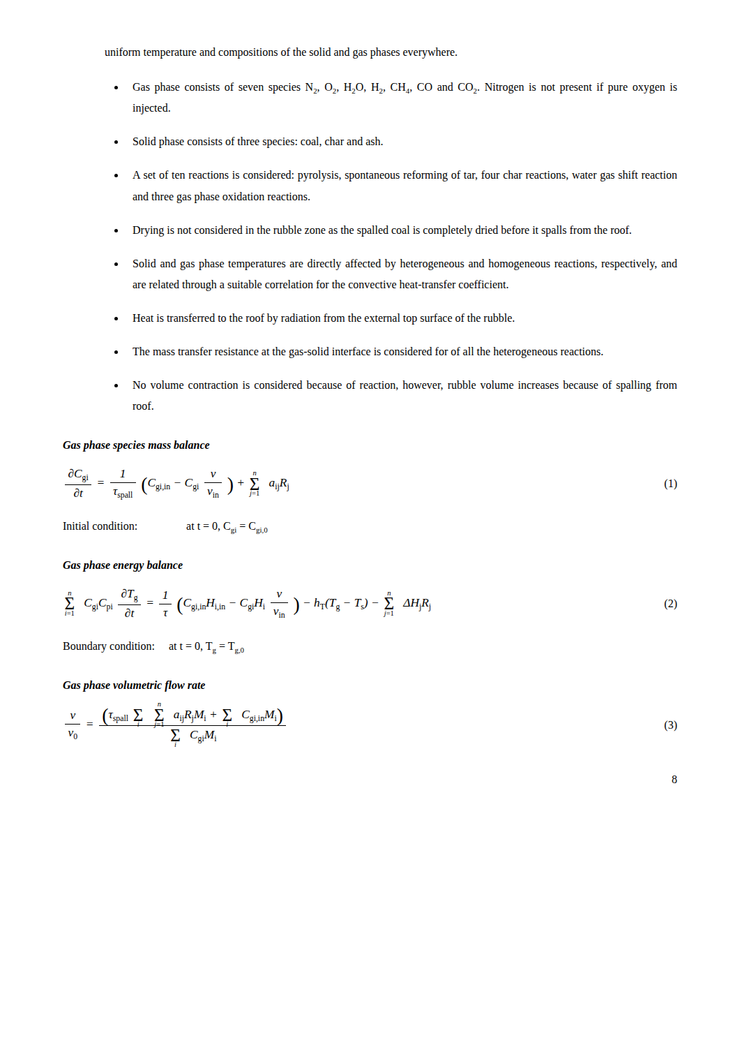uniform temperature and compositions of the solid and gas phases everywhere.
Gas phase consists of seven species N2, O2, H2O, H2, CH4, CO and CO2. Nitrogen is not present if pure oxygen is injected.
Solid phase consists of three species: coal, char and ash.
A set of ten reactions is considered: pyrolysis, spontaneous reforming of tar, four char reactions, water gas shift reaction and three gas phase oxidation reactions.
Drying is not considered in the rubble zone as the spalled coal is completely dried before it spalls from the roof.
Solid and gas phase temperatures are directly affected by heterogeneous and homogeneous reactions, respectively, and are related through a suitable correlation for the convective heat-transfer coefficient.
Heat is transferred to the roof by radiation from the external top surface of the rubble.
The mass transfer resistance at the gas-solid interface is considered for of all the heterogeneous reactions.
No volume contraction is considered because of reaction, however, rubble volume increases because of spalling from roof.
Gas phase species mass balance
∂Cgi∂t = 1 τspall (Cgi,in − Cgi vvin ) + Σnj=1 aijRj (1)
Initial condition: at t = 0, Cgi = Cgi,0
Gas phase energy balance
Σni=1 CgiCpi ∂Tg∂t = 1 τ (Cgi,inHi,in − CgiHi vvin ) − hT(Tg − Ts) − Σnj=1 ΔHjRj (2)
Boundary condition: at t = 0, Tg = Tg,0
Gas phase volumetric flow rate
vv0 = (τspall Σi Σnj=1 aijRjMi + Σi Cgi,inMi) Σi CgiMi (3)
8